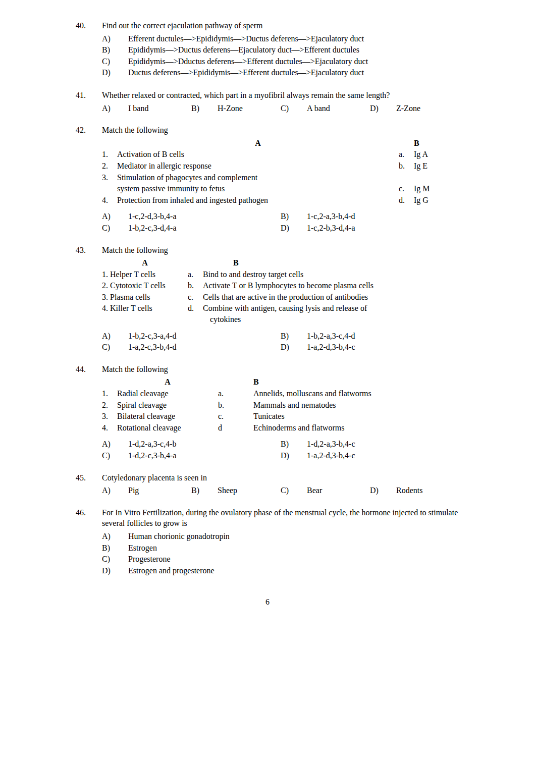40.
Find out the correct ejaculation pathway of sperm
A) Efferent ductules—>Epididymis—>Ductus deferens—>Ejaculatory duct
B) Epididymis—>Ductus deferens—Ejaculatory duct—>Efferent ductules
C) Epididymis—>Dductus deferens—>Efferent ductules—>Ejaculatory duct
D) Ductus deferens—>Epididymis—>Efferent ductules—>Ejaculatory duct
41.
Whether relaxed or contracted, which part in a myofibril always remain the same length?
A) I band
B) H-Zone
C) A band
D) Z-Zone
42.
Match the following
| | A | | B |
| 1. | Activation of B cells | a. | Ig A |
| 2. | Mediator in allergic response | b. | Ig E |
| 3. | Stimulation of phagocytes and complement | | |
| | system passive immunity to fetus | c. | Ig M |
| 4. | Protection from inhaled and ingested pathogen | d. | Ig G |
A) 1-c,2-d,3-b,4-a
B) 1-c,2-a,3-b,4-d
C) 1-b,2-c,3-d,4-a
D) 1-c,2-b,3-d,4-a
43.
Match the following
| A | | B |
| 1. Helper T cells | a. | Bind to and destroy target cells |
| 2. Cytotoxic T cells | b. | Activate T or B lymphocytes to become plasma cells |
| 3. Plasma cells | c. | Cells that are active in the production of antibodies |
| 4. Killer T cells | d. | Combine with antigen, causing lysis and release of cytokines |
A) 1-b,2-c,3-a,4-d
B) 1-b,2-a,3-c,4-d
C) 1-a,2-c,3-b,4-d
D) 1-a,2-d,3-b,4-c
44.
Match the following
| | A | | B |
| 1. | Radial cleavage | a. | Annelids, molluscans and flatworms |
| 2. | Spiral cleavage | b. | Mammals and nematodes |
| 3. | Bilateral cleavage | c. | Tunicates |
| 4. | Rotational cleavage | d | Echinoderms and flatworms |
A) 1-d,2-a,3-c,4-b
B) 1-d,2-a,3-b,4-c
C) 1-d,2-c,3-b,4-a
D) 1-a,2-d,3-b,4-c
45.
Cotyledonary placenta is seen in
A) Pig
B) Sheep
C) Bear
D) Rodents
46.
For In Vitro Fertilization, during the ovulatory phase of the menstrual cycle, the hormone injected to stimulate several follicles to grow is
A) Human chorionic gonadotropin
B) Estrogen
C) Progesterone
D) Estrogen and progesterone
6